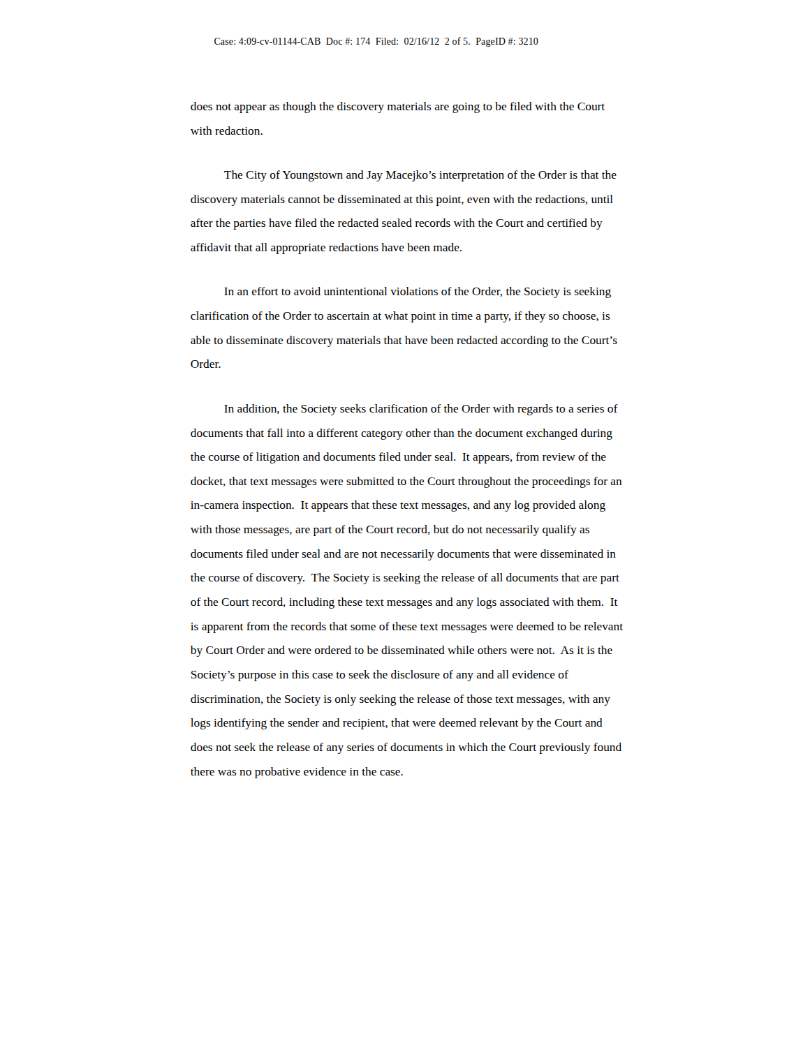Case: 4:09-cv-01144-CAB Doc #: 174 Filed: 02/16/12 2 of 5. PageID #: 3210
does not appear as though the discovery materials are going to be filed with the Court with redaction.
The City of Youngstown and Jay Macejko’s interpretation of the Order is that the discovery materials cannot be disseminated at this point, even with the redactions, until after the parties have filed the redacted sealed records with the Court and certified by affidavit that all appropriate redactions have been made.
In an effort to avoid unintentional violations of the Order, the Society is seeking clarification of the Order to ascertain at what point in time a party, if they so choose, is able to disseminate discovery materials that have been redacted according to the Court’s Order.
In addition, the Society seeks clarification of the Order with regards to a series of documents that fall into a different category other than the document exchanged during the course of litigation and documents filed under seal. It appears, from review of the docket, that text messages were submitted to the Court throughout the proceedings for an in-camera inspection. It appears that these text messages, and any log provided along with those messages, are part of the Court record, but do not necessarily qualify as documents filed under seal and are not necessarily documents that were disseminated in the course of discovery. The Society is seeking the release of all documents that are part of the Court record, including these text messages and any logs associated with them. It is apparent from the records that some of these text messages were deemed to be relevant by Court Order and were ordered to be disseminated while others were not. As it is the Society’s purpose in this case to seek the disclosure of any and all evidence of discrimination, the Society is only seeking the release of those text messages, with any logs identifying the sender and recipient, that were deemed relevant by the Court and does not seek the release of any series of documents in which the Court previously found there was no probative evidence in the case.